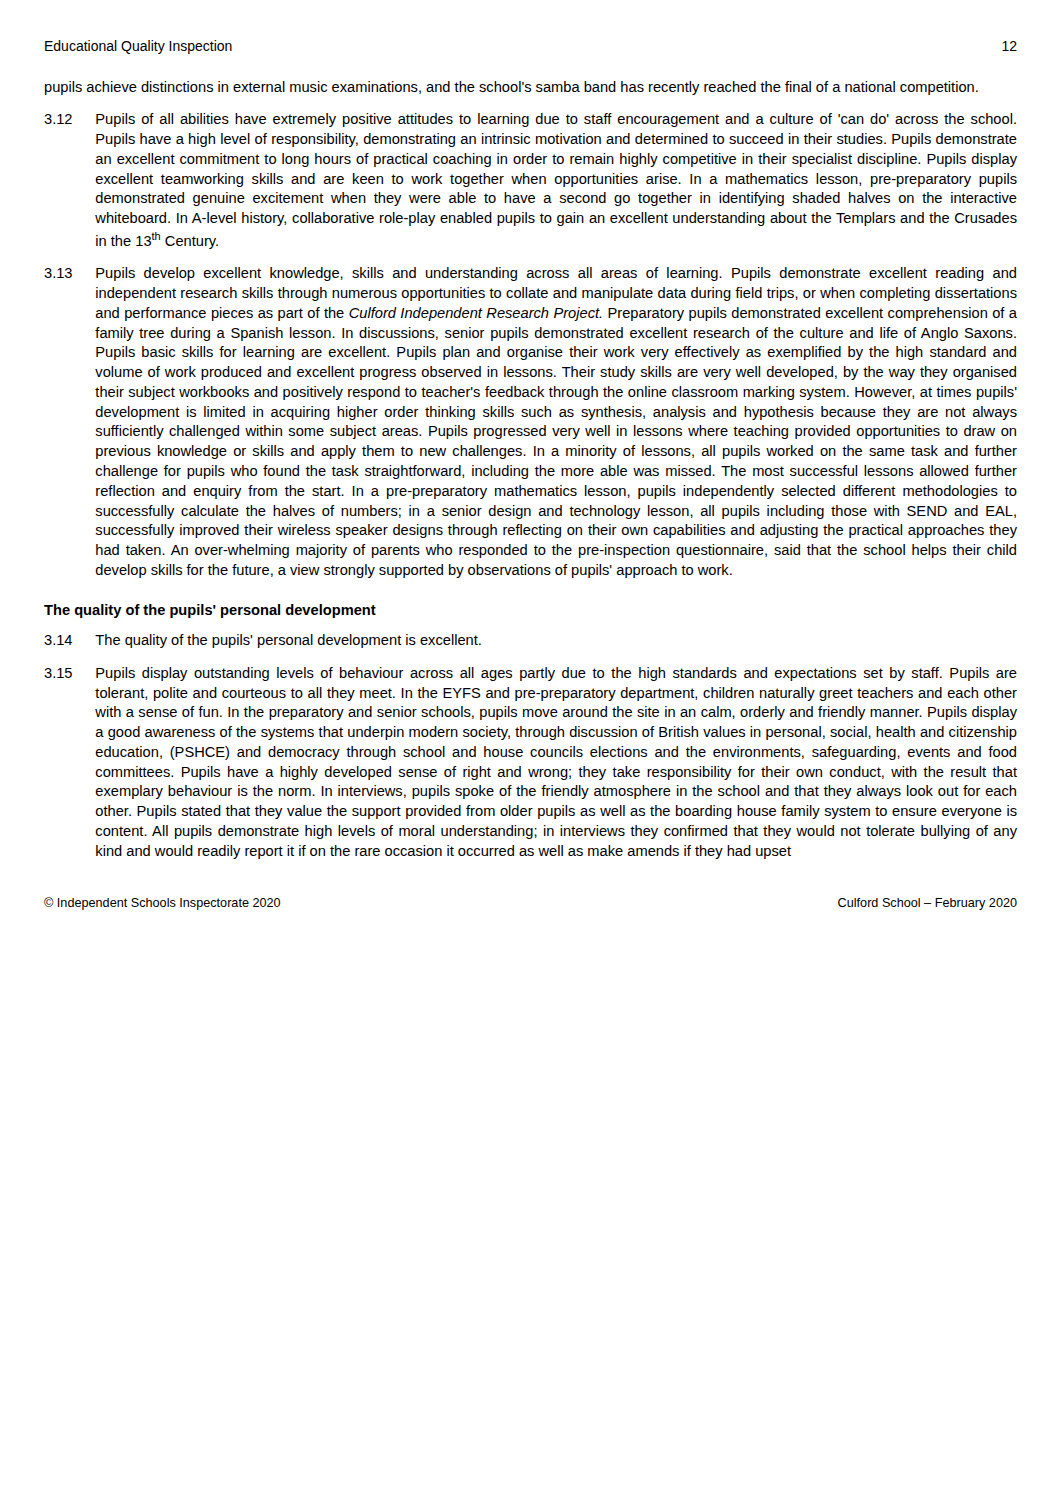Educational Quality Inspection 12
pupils achieve distinctions in external music examinations, and the school's samba band has recently reached the final of a national competition.
3.12
Pupils of all abilities have extremely positive attitudes to learning due to staff encouragement and a culture of 'can do' across the school. Pupils have a high level of responsibility, demonstrating an intrinsic motivation and determined to succeed in their studies. Pupils demonstrate an excellent commitment to long hours of practical coaching in order to remain highly competitive in their specialist discipline. Pupils display excellent teamworking skills and are keen to work together when opportunities arise. In a mathematics lesson, pre-preparatory pupils demonstrated genuine excitement when they were able to have a second go together in identifying shaded halves on the interactive whiteboard. In A-level history, collaborative role-play enabled pupils to gain an excellent understanding about the Templars and the Crusades in the 13th Century.
3.13
Pupils develop excellent knowledge, skills and understanding across all areas of learning. Pupils demonstrate excellent reading and independent research skills through numerous opportunities to collate and manipulate data during field trips, or when completing dissertations and performance pieces as part of the Culford Independent Research Project. Preparatory pupils demonstrated excellent comprehension of a family tree during a Spanish lesson. In discussions, senior pupils demonstrated excellent research of the culture and life of Anglo Saxons. Pupils basic skills for learning are excellent. Pupils plan and organise their work very effectively as exemplified by the high standard and volume of work produced and excellent progress observed in lessons. Their study skills are very well developed, by the way they organised their subject workbooks and positively respond to teacher's feedback through the online classroom marking system. However, at times pupils' development is limited in acquiring higher order thinking skills such as synthesis, analysis and hypothesis because they are not always sufficiently challenged within some subject areas. Pupils progressed very well in lessons where teaching provided opportunities to draw on previous knowledge or skills and apply them to new challenges. In a minority of lessons, all pupils worked on the same task and further challenge for pupils who found the task straightforward, including the more able was missed. The most successful lessons allowed further reflection and enquiry from the start. In a pre-preparatory mathematics lesson, pupils independently selected different methodologies to successfully calculate the halves of numbers; in a senior design and technology lesson, all pupils including those with SEND and EAL, successfully improved their wireless speaker designs through reflecting on their own capabilities and adjusting the practical approaches they had taken. An over-whelming majority of parents who responded to the pre-inspection questionnaire, said that the school helps their child develop skills for the future, a view strongly supported by observations of pupils' approach to work.
The quality of the pupils' personal development
3.14
The quality of the pupils' personal development is excellent.
3.15
Pupils display outstanding levels of behaviour across all ages partly due to the high standards and expectations set by staff. Pupils are tolerant, polite and courteous to all they meet. In the EYFS and pre-preparatory department, children naturally greet teachers and each other with a sense of fun. In the preparatory and senior schools, pupils move around the site in an calm, orderly and friendly manner. Pupils display a good awareness of the systems that underpin modern society, through discussion of British values in personal, social, health and citizenship education, (PSHCE) and democracy through school and house councils elections and the environments, safeguarding, events and food committees. Pupils have a highly developed sense of right and wrong; they take responsibility for their own conduct, with the result that exemplary behaviour is the norm. In interviews, pupils spoke of the friendly atmosphere in the school and that they always look out for each other. Pupils stated that they value the support provided from older pupils as well as the boarding house family system to ensure everyone is content. All pupils demonstrate high levels of moral understanding; in interviews they confirmed that they would not tolerate bullying of any kind and would readily report it if on the rare occasion it occurred as well as make amends if they had upset
© Independent Schools Inspectorate 2020 Culford School – February 2020